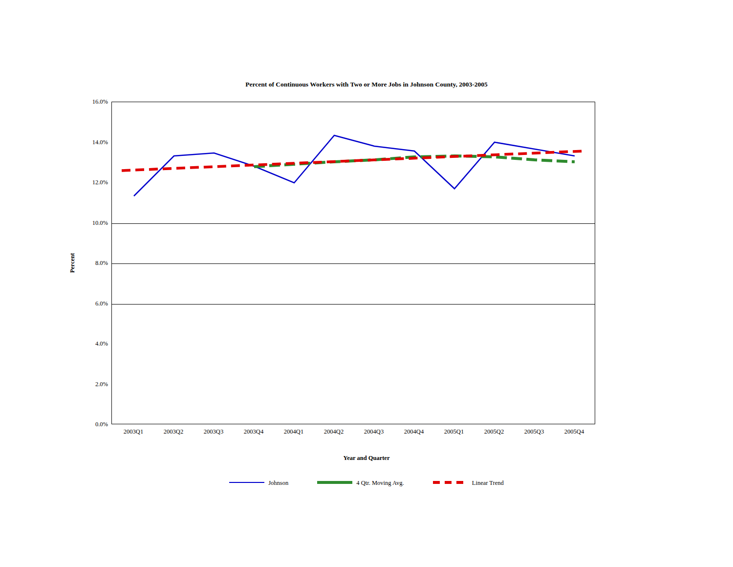Percent of Continuous Workers with Two or More Jobs in Johnson County, 2003-2005
Percent
16.0%
14.0%
12.0%
10.0%
8.0%
6.0%
4.0%
2.0%
0.0%
2003Q1
2003Q2
2003Q3
2003Q4
2004Q1
2004Q2
2004Q3
2004Q4
2005Q1
2005Q2
2005Q3
2005Q4
Year and Quarter
Johnson 4 Qtr. Moving Avg. Linear Trend